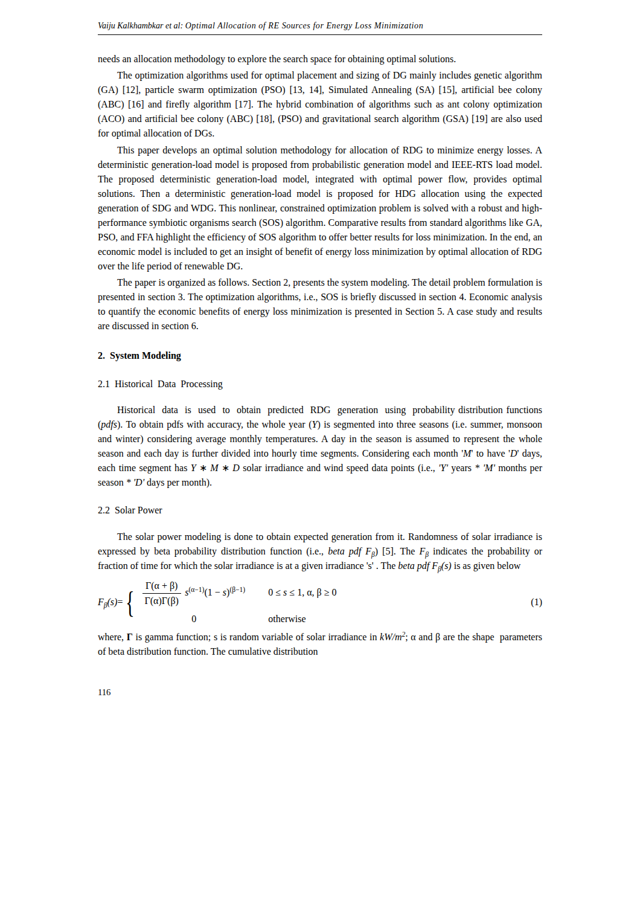Vaiju Kalkhambkar et al: Optimal Allocation of RE Sources for Energy Loss Minimization
needs an allocation methodology to explore the search space for obtaining optimal solutions.
The optimization algorithms used for optimal placement and sizing of DG mainly includes genetic algorithm (GA) [12], particle swarm optimization (PSO) [13, 14], Simulated Annealing (SA) [15], artificial bee colony (ABC) [16] and firefly algorithm [17]. The hybrid combination of algorithms such as ant colony optimization (ACO) and artificial bee colony (ABC) [18], (PSO) and gravitational search algorithm (GSA) [19] are also used for optimal allocation of DGs.
This paper develops an optimal solution methodology for allocation of RDG to minimize energy losses. A deterministic generation-load model is proposed from probabilistic generation model and IEEE-RTS load model. The proposed deterministic generation-load model, integrated with optimal power flow, provides optimal solutions. Then a deterministic generation-load model is proposed for HDG allocation using the expected generation of SDG and WDG. This nonlinear, constrained optimization problem is solved with a robust and high-performance symbiotic organisms search (SOS) algorithm. Comparative results from standard algorithms like GA, PSO, and FFA highlight the efficiency of SOS algorithm to offer better results for loss minimization. In the end, an economic model is included to get an insight of benefit of energy loss minimization by optimal allocation of RDG over the life period of renewable DG.
The paper is organized as follows. Section 2, presents the system modeling. The detail problem formulation is presented in section 3. The optimization algorithms, i.e., SOS is briefly discussed in section 4. Economic analysis to quantify the economic benefits of energy loss minimization is presented in Section 5. A case study and results are discussed in section 6.
2. System Modeling
2.1 Historical Data Processing
Historical data is used to obtain predicted RDG generation using probability distribution functions (pdfs). To obtain pdfs with accuracy, the whole year (Y) is segmented into three seasons (i.e. summer, monsoon and winter) considering average monthly temperatures. A day in the season is assumed to represent the whole season and each day is further divided into hourly time segments. Considering each month 'M' to have 'D' days, each time segment has Y ∗ M ∗ D solar irradiance and wind speed data points (i.e., 'Y' years * 'M' months per season * 'D' days per month).
2.2 Solar Power
The solar power modeling is done to obtain expected generation from it. Randomness of solar irradiance is expressed by beta probability distribution function (i.e., beta pdf Fβ) [5]. The Fβ indicates the probability or fraction of time for which the solar irradiance is at a given irradiance 's' . The beta pdf Fβ(s) is as given below
Fβ(s) = { Γ(α + β) Γ(α)Γ(β) s(α−1)(1 − s)(β−1) 0 ≤ s ≤ 1, α, β ≥ 0 0 otherwise
(1)
where, Γ is gamma function; s is random variable of solar irradiance in kW/m2; α and β are the shape parameters of beta distribution function. The cumulative distribution
116